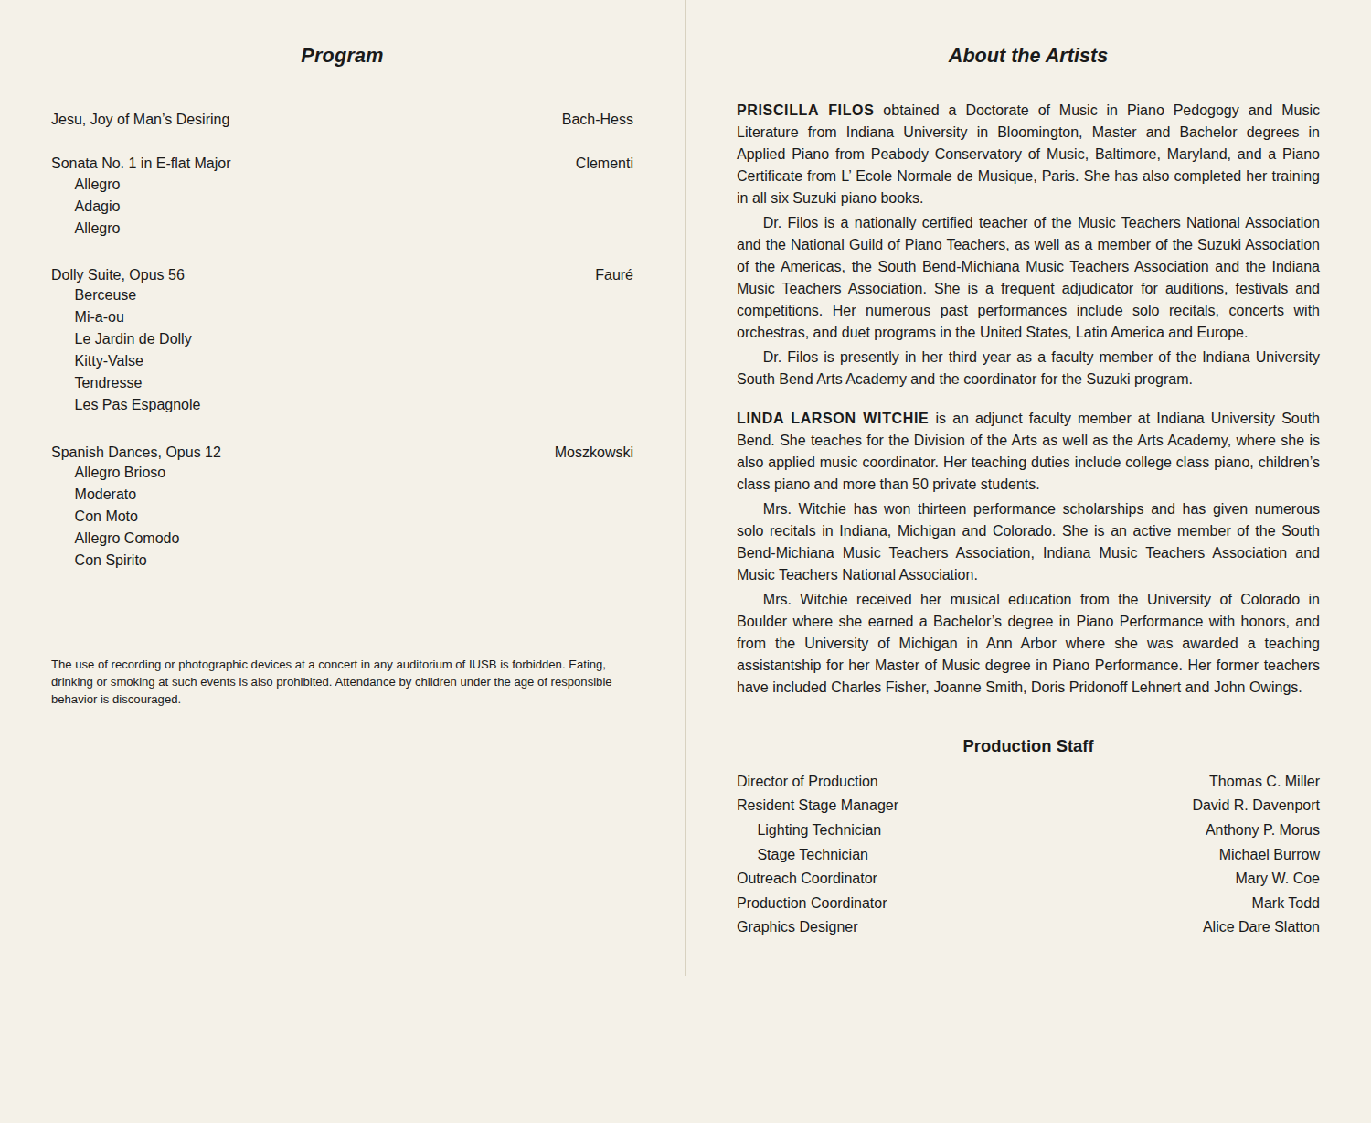Program
| Jesu, Joy of Man’s Desiring | Bach-Hess |
| Sonata No. 1 in E-flat Major Allegro Adagio Allegro | Clementi |
| Dolly Suite, Opus 56 Berceuse Mi-a-ou Le Jardin de Dolly Kitty-Valse Tendresse Les Pas Espagnole | Fauré |
| Spanish Dances, Opus 12 Allegro Brioso Moderato Con Moto Allegro Comodo Con Spirito | Moszkowski |
The use of recording or photographic devices at a concert in any auditorium of IUSB is forbidden. Eating, drinking or smoking at such events is also prohibited. Attendance by children under the age of responsible behavior is discouraged.
About the Artists
PRISCILLA FILOS obtained a Doctorate of Music in Piano Pedogogy and Music Literature from Indiana University in Bloomington, Master and Bachelor degrees in Applied Piano from Peabody Conservatory of Music, Baltimore, Maryland, and a Piano Certificate from L’ Ecole Normale de Musique, Paris. She has also completed her training in all six Suzuki piano books.
Dr. Filos is a nationally certified teacher of the Music Teachers National Association and the National Guild of Piano Teachers, as well as a member of the Suzuki Association of the Americas, the South Bend-Michiana Music Teachers Association and the Indiana Music Teachers Association. She is a frequent adjudicator for auditions, festivals and competitions. Her numerous past performances include solo recitals, concerts with orchestras, and duet programs in the United States, Latin America and Europe.
Dr. Filos is presently in her third year as a faculty member of the Indiana University South Bend Arts Academy and the coordinator for the Suzuki program.
LINDA LARSON WITCHIE is an adjunct faculty member at Indiana University South Bend. She teaches for the Division of the Arts as well as the Arts Academy, where she is also applied music coordinator. Her teaching duties include college class piano, children’s class piano and more than 50 private students.
Mrs. Witchie has won thirteen performance scholarships and has given numerous solo recitals in Indiana, Michigan and Colorado. She is an active member of the South Bend-Michiana Music Teachers Association, Indiana Music Teachers Association and Music Teachers National Association.
Mrs. Witchie received her musical education from the University of Colorado in Boulder where she earned a Bachelor’s degree in Piano Performance with honors, and from the University of Michigan in Ann Arbor where she was awarded a teaching assistantship for her Master of Music degree in Piano Performance. Her former teachers have included Charles Fisher, Joanne Smith, Doris Pridonoff Lehnert and John Owings.
Production Staff
| Director of Production | Thomas C. Miller |
| Resident Stage Manager | David R. Davenport |
| Lighting Technician | Anthony P. Morus |
| Stage Technician | Michael Burrow |
| Outreach Coordinator | Mary W. Coe |
| Production Coordinator | Mark Todd |
| Graphics Designer | Alice Dare Slatton |